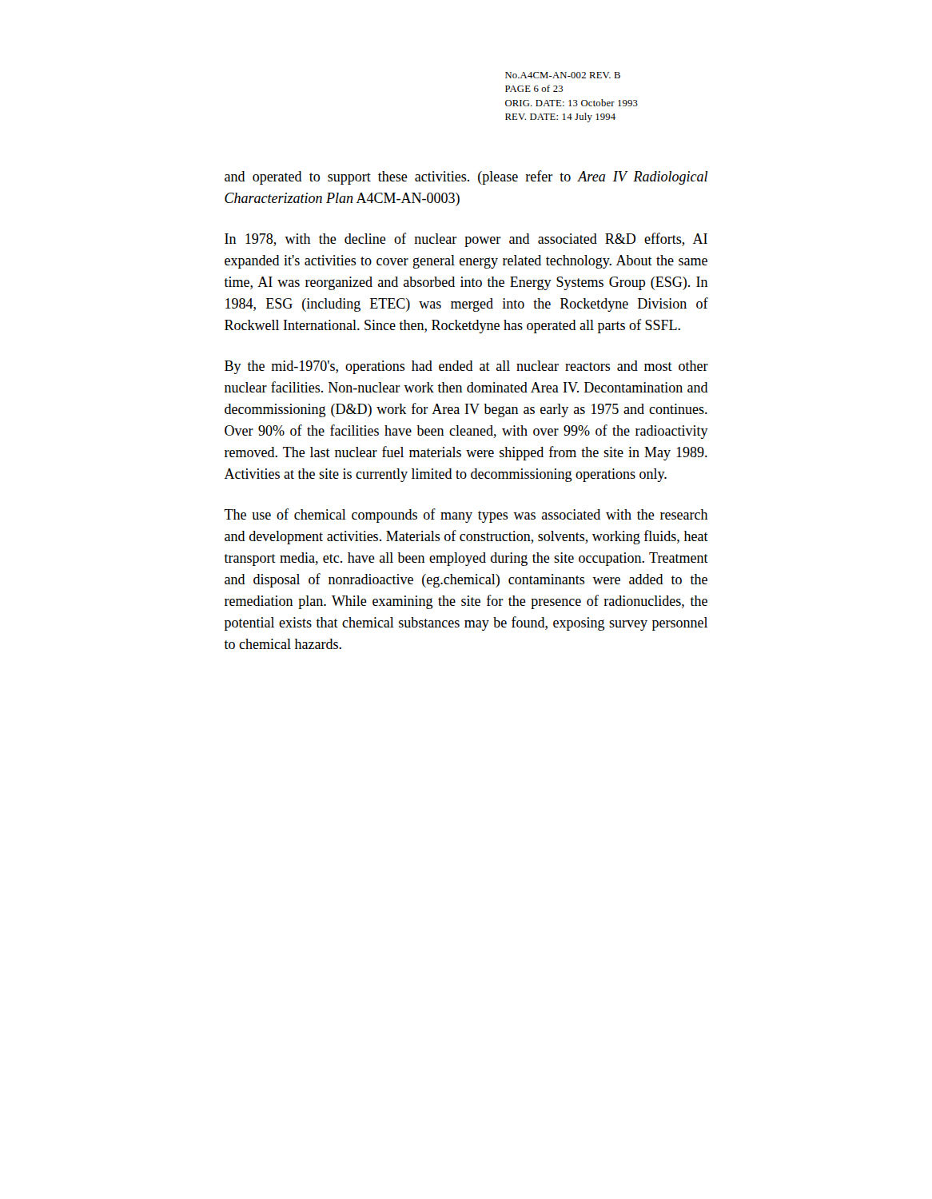No.A4CM-AN-002 REV. B
PAGE 6 of 23
ORIG. DATE: 13 October 1993
REV. DATE: 14 July 1994
and operated to support these activities. (please refer to Area IV Radiological Characterization Plan A4CM-AN-0003)
In 1978, with the decline of nuclear power and associated R&D efforts, AI expanded it's activities to cover general energy related technology. About the same time, AI was reorganized and absorbed into the Energy Systems Group (ESG). In 1984, ESG (including ETEC) was merged into the Rocketdyne Division of Rockwell International. Since then, Rocketdyne has operated all parts of SSFL.
By the mid-1970's, operations had ended at all nuclear reactors and most other nuclear facilities. Non-nuclear work then dominated Area IV. Decontamination and decommissioning (D&D) work for Area IV began as early as 1975 and continues. Over 90% of the facilities have been cleaned, with over 99% of the radioactivity removed. The last nuclear fuel materials were shipped from the site in May 1989. Activities at the site is currently limited to decommissioning operations only.
The use of chemical compounds of many types was associated with the research and development activities. Materials of construction, solvents, working fluids, heat transport media, etc. have all been employed during the site occupation. Treatment and disposal of nonradioactive (eg.chemical) contaminants were added to the remediation plan. While examining the site for the presence of radionuclides, the potential exists that chemical substances may be found, exposing survey personnel to chemical hazards.